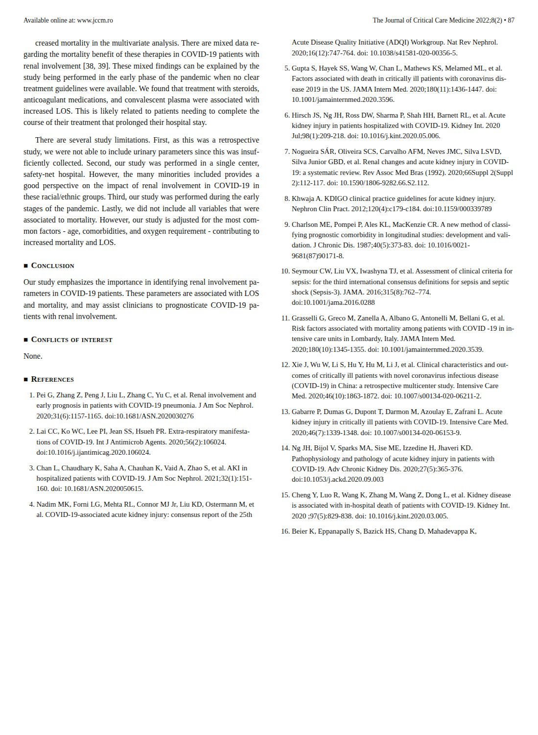Available online at: www.jccm.ro
The Journal of Critical Care Medicine 2022;8(2) • 87
creased mortality in the multivariate analysis. There are mixed data regarding the mortality benefit of these therapies in COVID-19 patients with renal involvement [38, 39]. These mixed findings can be explained by the study being performed in the early phase of the pandemic when no clear treatment guidelines were available. We found that treatment with steroids, anticoagulant medications, and convalescent plasma were associated with increased LOS. This is likely related to patients needing to complete the course of their treatment that prolonged their hospital stay.
There are several study limitations. First, as this was a retrospective study, we were not able to include urinary parameters since this was insufficiently collected. Second, our study was performed in a single center, safety-net hospital. However, the many minorities included provides a good perspective on the impact of renal involvement in COVID-19 in these racial/ethnic groups. Third, our study was performed during the early stages of the pandemic. Lastly, we did not include all variables that were associated to mortality. However, our study is adjusted for the most common factors - age, comorbidities, and oxygen requirement - contributing to increased mortality and LOS.
Conclusion
Our study emphasizes the importance in identifying renal involvement parameters in COVID-19 patients. These parameters are associated with LOS and mortality, and may assist clinicians to prognosticate COVID-19 patients with renal involvement.
Conflicts of interest
None.
References
Pei G, Zhang Z, Peng J, Liu L, Zhang C, Yu C, et al. Renal involvement and early prognosis in patients with COVID-19 pneumonia. J Am Soc Nephrol. 2020;31(6):1157-1165. doi:10.1681/ASN.2020030276
Lai CC, Ko WC, Lee PI, Jean SS, Hsueh PR. Extra-respiratory manifestations of COVID-19. Int J Antimicrob Agents. 2020;56(2):106024. doi:10.1016/j.ijantimicag.2020.106024.
Chan L, Chaudhary K, Saha A, Chauhan K, Vaid A, Zhao S, et al. AKI in hospitalized patients with COVID-19. J Am Soc Nephrol. 2021;32(1):151-160. doi: 10.1681/ASN.2020050615.
Nadim MK, Forni LG, Mehta RL, Connor MJ Jr, Liu KD, Ostermann M, et al. COVID-19-associated acute kidney injury: consensus report of the 25th Acute Disease Quality Initiative (ADQI) Workgroup. Nat Rev Nephrol. 2020;16(12):747-764. doi: 10.1038/s41581-020-00356-5.
Gupta S, Hayek SS, Wang W, Chan L, Mathews KS, Melamed ML, et al. Factors associated with death in critically ill patients with coronavirus disease 2019 in the US. JAMA Intern Med. 2020;180(11):1436-1447. doi: 10.1001/jamainternmed.2020.3596.
Hirsch JS, Ng JH, Ross DW, Sharma P, Shah HH, Barnett RL, et al. Acute kidney injury in patients hospitalized with COVID-19. Kidney Int. 2020 Jul;98(1):209-218. doi: 10.1016/j.kint.2020.05.006.
Nogueira SÁR, Oliveira SCS, Carvalho AFM, Neves JMC, Silva LSVD, Silva Junior GBD, et al. Renal changes and acute kidney injury in COVID-19: a systematic review. Rev Assoc Med Bras (1992). 2020;66Suppl 2(Suppl 2):112-117. doi: 10.1590/1806-9282.66.S2.112.
Khwaja A. KDIGO clinical practice guidelines for acute kidney injury. Nephron Clin Pract. 2012;120(4):c179-c184. doi:10.1159/000339789
Charlson ME, Pompei P, Ales KL, MacKenzie CR. A new method of classifying prognostic comorbidity in longitudinal studies: development and validation. J Chronic Dis. 1987;40(5):373-83. doi: 10.1016/0021-9681(87)90171-8.
Seymour CW, Liu VX, Iwashyna TJ, et al. Assessment of clinical criteria for sepsis: for the third international consensus definitions for sepsis and septic shock (Sepsis-3). JAMA. 2016;315(8):762–774. doi:10.1001/jama.2016.0288
Grasselli G, Greco M, Zanella A, Albano G, Antonelli M, Bellani G, et al. Risk factors associated with mortality among patients with COVID -19 in intensive care units in Lombardy, Italy. JAMA Intern Med. 2020;180(10):1345-1355. doi: 10.1001/jamainternmed.2020.3539.
Xie J, Wu W, Li S, Hu Y, Hu M, Li J, et al. Clinical characteristics and outcomes of critically ill patients with novel coronavirus infectious disease (COVID-19) in China: a retrospective multicenter study. Intensive Care Med. 2020;46(10):1863-1872. doi: 10.1007/s00134-020-06211-2.
Gabarre P, Dumas G, Dupont T, Darmon M, Azoulay E, Zafrani L. Acute kidney injury in critically ill patients with COVID-19. Intensive Care Med. 2020;46(7):1339-1348. doi: 10.1007/s00134-020-06153-9.
Ng JH, Bijol V, Sparks MA, Sise ME, Izzedine H, Jhaveri KD. Pathophysiology and pathology of acute kidney injury in patients with COVID-19. Adv Chronic Kidney Dis. 2020;27(5):365-376. doi:10.1053/j.ackd.2020.09.003
Cheng Y, Luo R, Wang K, Zhang M, Wang Z, Dong L, et al. Kidney disease is associated with in-hospital death of patients with COVID-19. Kidney Int. 2020 ;97(5):829-838. doi: 10.1016/j.kint.2020.03.005.
Beier K, Eppanapally S, Bazick HS, Chang D, Mahadevappa K,